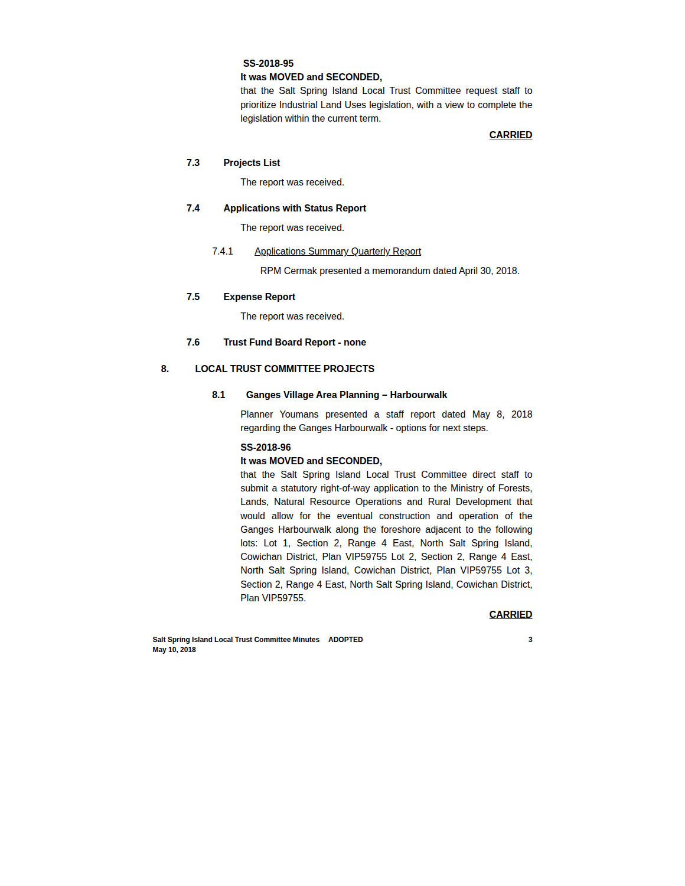SS-2018-95
It was MOVED and SECONDED,
that the Salt Spring Island Local Trust Committee request staff to prioritize Industrial Land Uses legislation, with a view to complete the legislation within the current term.
CARRIED
7.3 Projects List
The report was received.
7.4 Applications with Status Report
The report was received.
7.4.1 Applications Summary Quarterly Report
RPM Cermak presented a memorandum dated April 30, 2018.
7.5 Expense Report
The report was received.
7.6 Trust Fund Board Report - none
8. LOCAL TRUST COMMITTEE PROJECTS
8.1 Ganges Village Area Planning – Harbourwalk
Planner Youmans presented a staff report dated May 8, 2018 regarding the Ganges Harbourwalk - options for next steps.
SS-2018-96
It was MOVED and SECONDED,
that the Salt Spring Island Local Trust Committee direct staff to submit a statutory right-of-way application to the Ministry of Forests, Lands, Natural Resource Operations and Rural Development that would allow for the eventual construction and operation of the Ganges Harbourwalk along the foreshore adjacent to the following lots: Lot 1, Section 2, Range 4 East, North Salt Spring Island, Cowichan District, Plan VIP59755 Lot 2, Section 2, Range 4 East, North Salt Spring Island, Cowichan District, Plan VIP59755 Lot 3, Section 2, Range 4 East, North Salt Spring Island, Cowichan District, Plan VIP59755.
CARRIED
Salt Spring Island Local Trust Committee Minutes ADOPTED 3
May 10, 2018